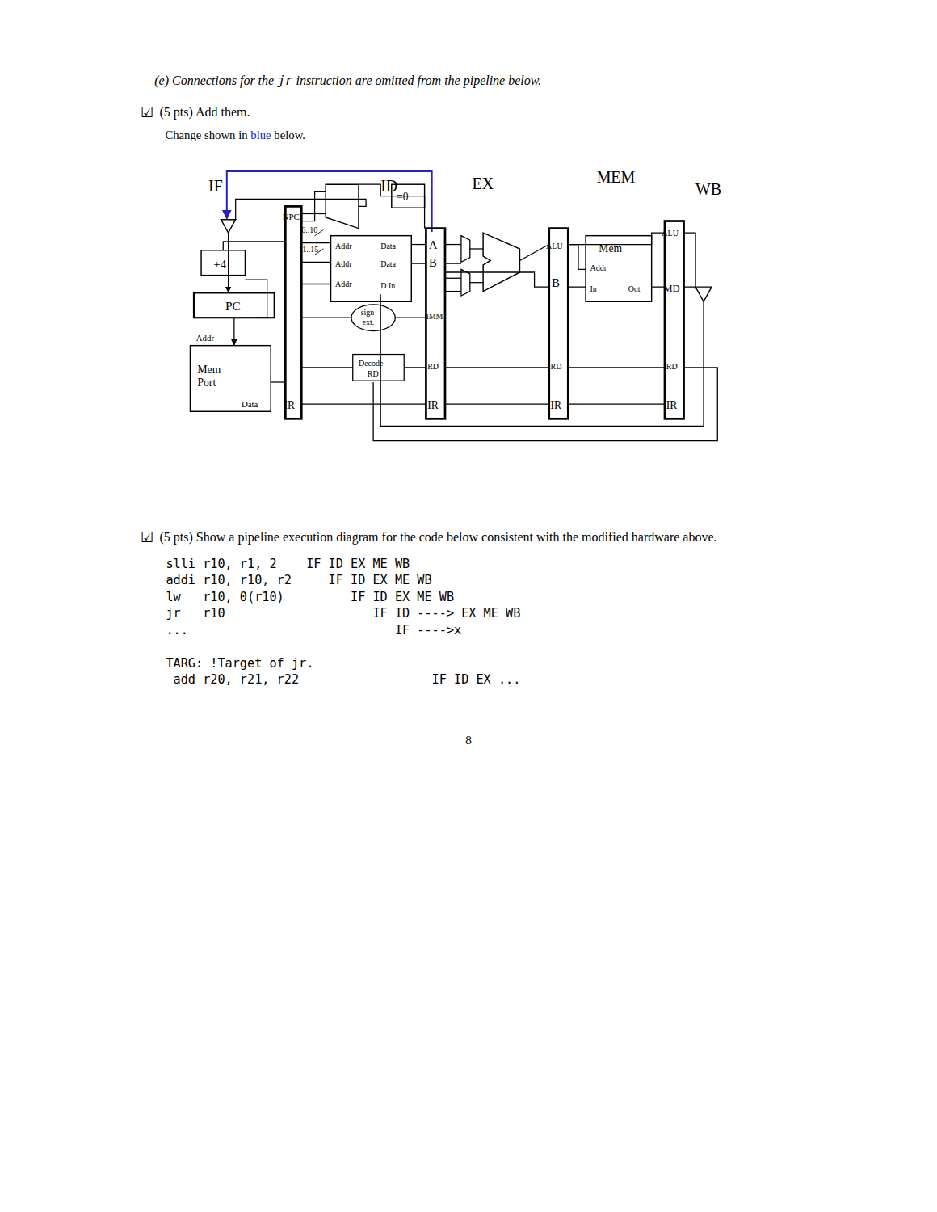(e) Connections for the jr instruction are omitted from the pipeline below.
☑(5 pts) Add them.
Change shown in blue below.
IF ID EX MEM WB =0 +4 PC Addr Mem Port Data NPC IR Addr Data Addr Data Addr D In 6..10 11..15 sign ext. Decode RD A B IMM RD IR ALU B RD IR Mem Addr In Out ALU MD RD IR
☑(5 pts) Show a pipeline execution diagram for the code below consistent with the modified hardware above.
slli r10, r1, 2    IF ID EX ME WB
addi r10, r10, r2     IF ID EX ME WB
lw   r10, 0(r10)         IF ID EX ME WB
jr   r10                    IF ID ----> EX ME WB
...                            IF ---->x

TARG: !Target of jr.
 add r20, r21, r22                  IF ID EX ...
8